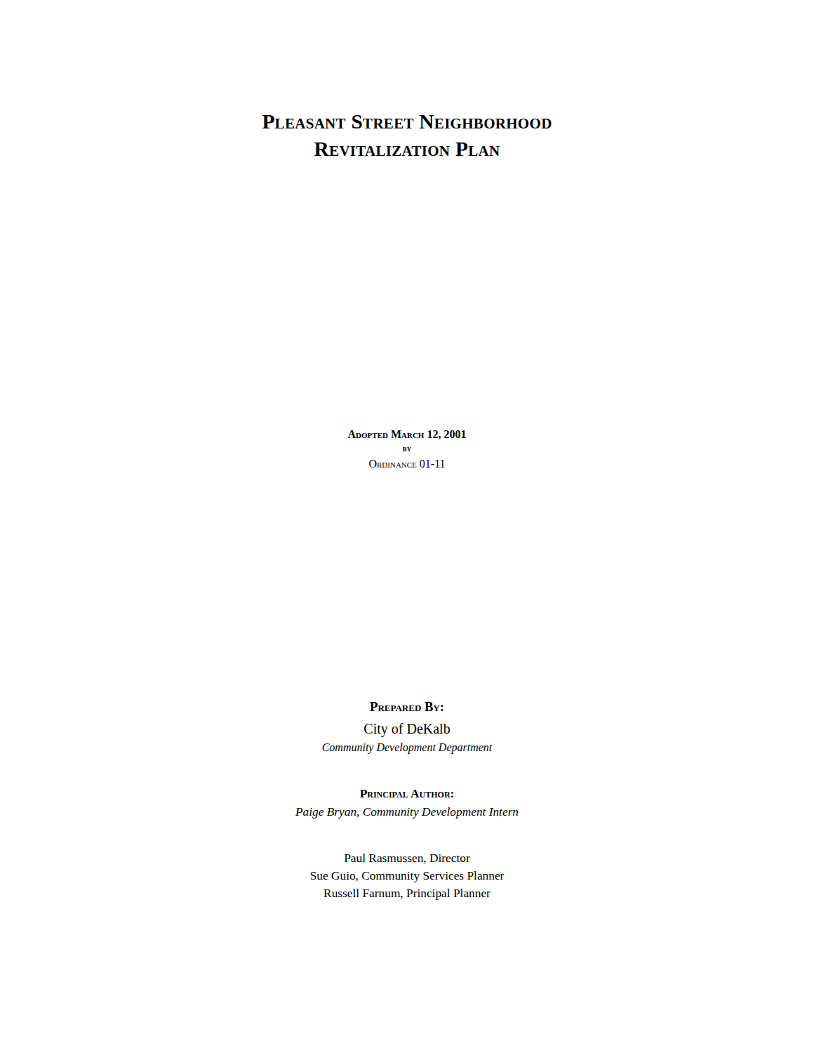Pleasant Street Neighborhood
Revitalization Plan
Adopted March 12, 2001
by
Ordinance 01-11
Prepared By:
City of DeKalb
Community Development Department
Principal Author:
Paige Bryan, Community Development Intern
Paul Rasmussen, Director
Sue Guio, Community Services Planner
Russell Farnum, Principal Planner